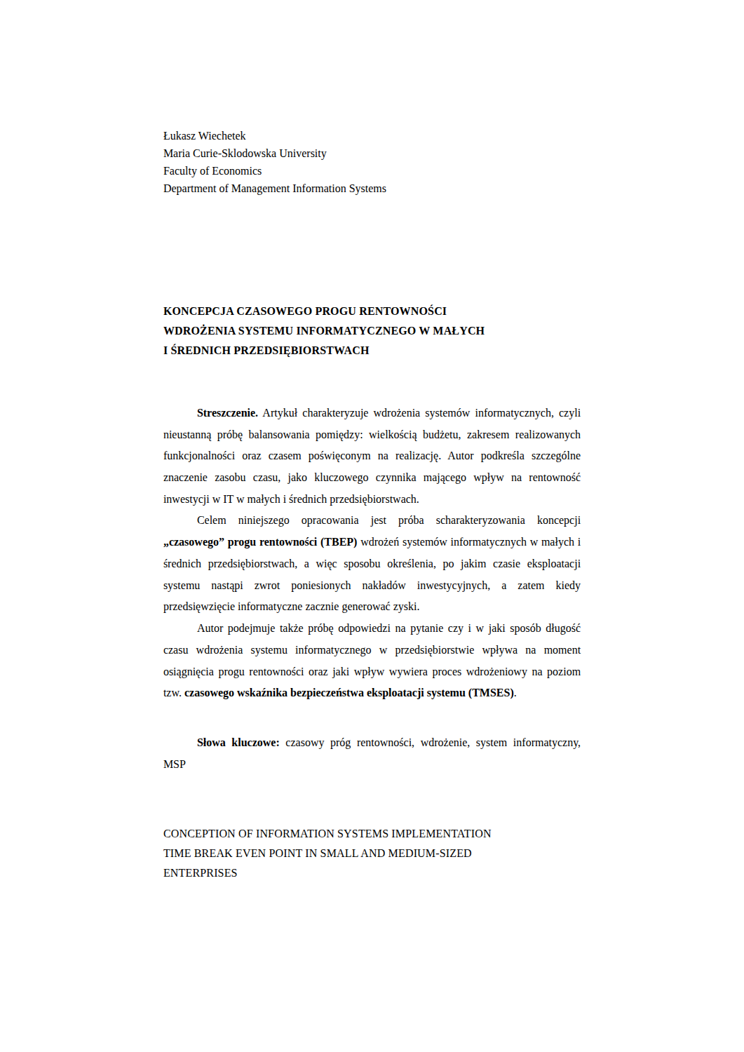Łukasz Wiechetek
Maria Curie-Sklodowska University
Faculty of Economics
Department of Management Information Systems
Koncepcja czasowego progu rentowności
wdrożenia systemu informatycznego w małych
i średnich przedsiębiorstwach
Streszczenie. Artykuł charakteryzuje wdrożenia systemów informatycznych, czyli nieustanną próbę balansowania pomiędzy: wielkością budżetu, zakresem realizowanych funkcjonalności oraz czasem poświęconym na realizację. Autor podkreśla szczególne znaczenie zasobu czasu, jako kluczowego czynnika mającego wpływ na rentowność inwestycji w IT w małych i średnich przedsiębiorstwach.
Celem niniejszego opracowania jest próba scharakteryzowania koncepcji „czasowego” progu rentowności (TBEP) wdrożeń systemów informatycznych w małych i średnich przedsiębiorstwach, a więc sposobu określenia, po jakim czasie eksploatacji systemu nastąpi zwrot poniesionych nakładów inwestycyjnych, a zatem kiedy przedsięwzięcie informatyczne zacznie generować zyski.
Autor podejmuje także próbę odpowiedzi na pytanie czy i w jaki sposób długość czasu wdrożenia systemu informatycznego w przedsiębiorstwie wpływa na moment osiągnięcia progu rentowności oraz jaki wpływ wywiera proces wdrożeniowy na poziom tzw. czasowego wskaźnika bezpieczeństwa eksploatacji systemu (TMSES).
Słowa kluczowe: czasowy próg rentowności, wdrożenie, system informatyczny, MSP
Conception of information systems implementation
time break even point in small and medium-sized
enterprises